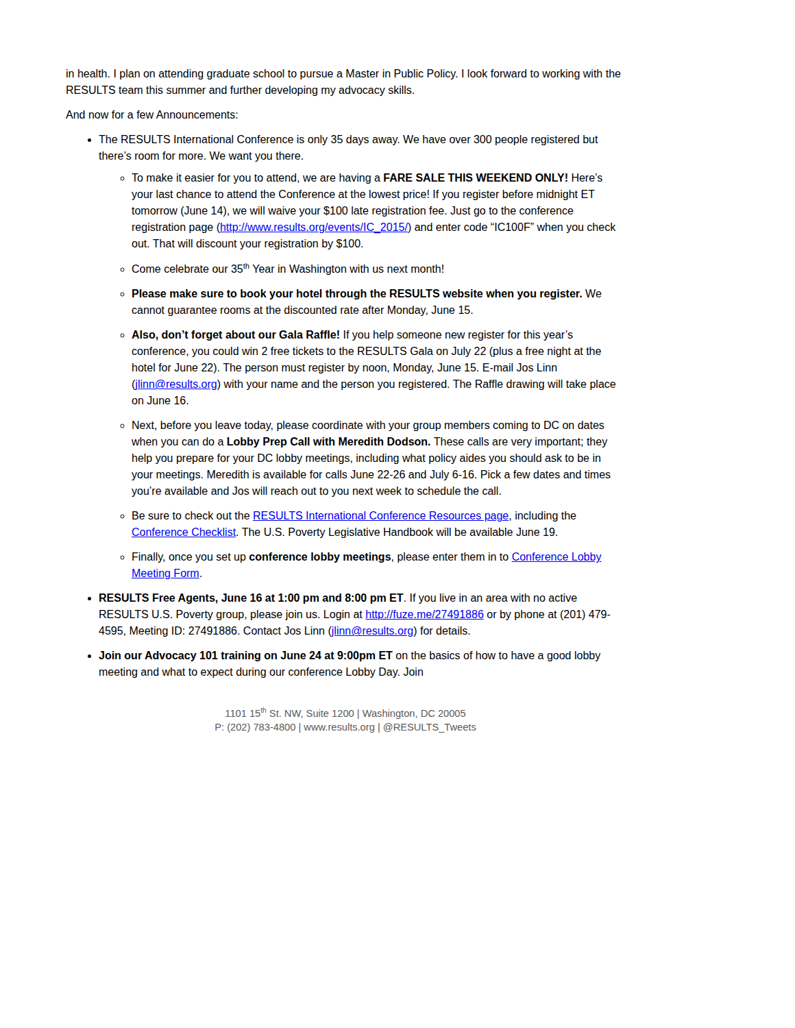in health. I plan on attending graduate school to pursue a Master in Public Policy. I look forward to working with the RESULTS team this summer and further developing my advocacy skills.
And now for a few Announcements:
The RESULTS International Conference is only 35 days away. We have over 300 people registered but there’s room for more. We want you there.
To make it easier for you to attend, we are having a FARE SALE THIS WEEKEND ONLY! Here’s your last chance to attend the Conference at the lowest price! If you register before midnight ET tomorrow (June 14), we will waive your $100 late registration fee. Just go to the conference registration page (http://www.results.org/events/IC_2015/) and enter code “IC100F” when you check out. That will discount your registration by $100.
Come celebrate our 35th Year in Washington with us next month!
Please make sure to book your hotel through the RESULTS website when you register. We cannot guarantee rooms at the discounted rate after Monday, June 15.
Also, don’t forget about our Gala Raffle! If you help someone new register for this year’s conference, you could win 2 free tickets to the RESULTS Gala on July 22 (plus a free night at the hotel for June 22). The person must register by noon, Monday, June 15. E-mail Jos Linn (jlinn@results.org) with your name and the person you registered. The Raffle drawing will take place on June 16.
Next, before you leave today, please coordinate with your group members coming to DC on dates when you can do a Lobby Prep Call with Meredith Dodson. These calls are very important; they help you prepare for your DC lobby meetings, including what policy aides you should ask to be in your meetings. Meredith is available for calls June 22-26 and July 6-16. Pick a few dates and times you’re available and Jos will reach out to you next week to schedule the call.
Be sure to check out the RESULTS International Conference Resources page, including the Conference Checklist. The U.S. Poverty Legislative Handbook will be available June 19.
Finally, once you set up conference lobby meetings, please enter them in to Conference Lobby Meeting Form.
RESULTS Free Agents, June 16 at 1:00 pm and 8:00 pm ET. If you live in an area with no active RESULTS U.S. Poverty group, please join us. Login at http://fuze.me/27491886 or by phone at (201) 479-4595, Meeting ID: 27491886. Contact Jos Linn (jlinn@results.org) for details.
Join our Advocacy 101 training on June 24 at 9:00pm ET on the basics of how to have a good lobby meeting and what to expect during our conference Lobby Day. Join
1101 15th St. NW, Suite 1200 | Washington, DC 20005
P: (202) 783-4800 | www.results.org | @RESULTS_Tweets